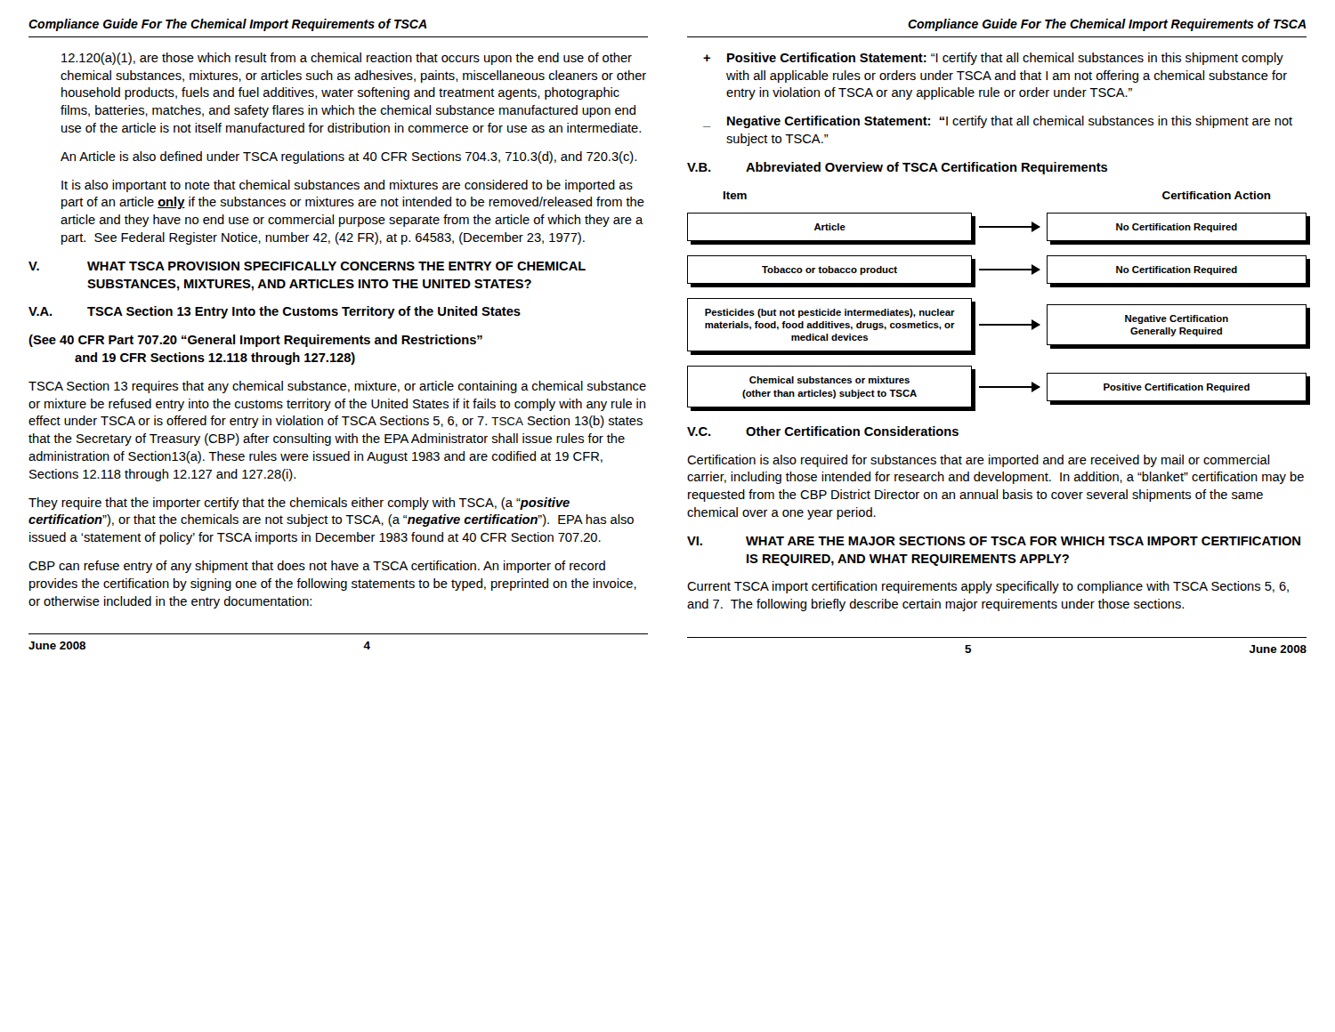Compliance Guide For The Chemical Import Requirements of TSCA
12.120(a)(1), are those which result from a chemical reaction that occurs upon the end use of other chemical substances, mixtures, or articles such as adhesives, paints, miscellaneous cleaners or other household products, fuels and fuel additives, water softening and treatment agents, photographic films, batteries, matches, and safety flares in which the chemical substance manufactured upon end use of the article is not itself manufactured for distribution in commerce or for use as an intermediate.
An Article is also defined under TSCA regulations at 40 CFR Sections 704.3, 710.3(d), and 720.3(c).
It is also important to note that chemical substances and mixtures are considered to be imported as part of an article only if the substances or mixtures are not intended to be removed/released from the article and they have no end use or commercial purpose separate from the article of which they are a part. See Federal Register Notice, number 42, (42 FR), at p. 64583, (December 23, 1977).
V.
WHAT TSCA PROVISION SPECIFICALLY CONCERNS THE ENTRY OF CHEMICAL SUBSTANCES, MIXTURES, AND ARTICLES INTO THE UNITED STATES?
V.A.
TSCA Section 13 Entry Into the Customs Territory of the United States
(See 40 CFR Part 707.20 “General Import Requirements and Restrictions”and 19 CFR Sections 12.118 through 127.128)
TSCA Section 13 requires that any chemical substance, mixture, or article containing a chemical substance or mixture be refused entry into the customs territory of the United States if it fails to comply with any rule in effect under TSCA or is offered for entry in violation of TSCA Sections 5, 6, or 7. TSCA Section 13(b) states that the Secretary of Treasury (CBP) after consulting with the EPA Administrator shall issue rules for the administration of Section13(a). These rules were issued in August 1983 and are codified at 19 CFR, Sections 12.118 through 12.127 and 127.28(i).
They require that the importer certify that the chemicals either comply with TSCA, (a “positive certification”), or that the chemicals are not subject to TSCA, (a “negative certification”). EPA has also issued a ‘statement of policy’ for TSCA imports in December 1983 found at 40 CFR Section 707.20.
CBP can refuse entry of any shipment that does not have a TSCA certification. An importer of record provides the certification by signing one of the following statements to be typed, preprinted on the invoice, or otherwise included in the entry documentation:
June 2008
4
Compliance Guide For The Chemical Import Requirements of TSCA
+
Positive Certification Statement: “I certify that all chemical substances in this shipment comply with all applicable rules or orders under TSCA and that I am not offering a chemical substance for entry in violation of TSCA or any applicable rule or order under TSCA.”
_
Negative Certification Statement: “I certify that all chemical substances in this shipment are not subject to TSCA.”
V.B.
Abbreviated Overview of TSCA Certification Requirements
Item
Certification Action
Article
No Certification Required
Tobacco or tobacco product
No Certification Required
Pesticides (but not pesticide intermediates), nuclear materials, food, food additives, drugs, cosmetics, or medical devices
Negative Certification
Generally Required
Chemical substances or mixtures
(other than articles) subject to TSCA
Positive Certification Required
V.C.
Other Certification Considerations
Certification is also required for substances that are imported and are received by mail or commercial carrier, including those intended for research and development. In addition, a “blanket” certification may be requested from the CBP District Director on an annual basis to cover several shipments of the same chemical over a one year period.
VI.
WHAT ARE THE MAJOR SECTIONS OF TSCA FOR WHICH TSCA IMPORT CERTIFICATION IS REQUIRED, AND WHAT REQUIREMENTS APPLY?
Current TSCA import certification requirements apply specifically to compliance with TSCA Sections 5, 6, and 7. The following briefly describe certain major requirements under those sections.
5
June 2008